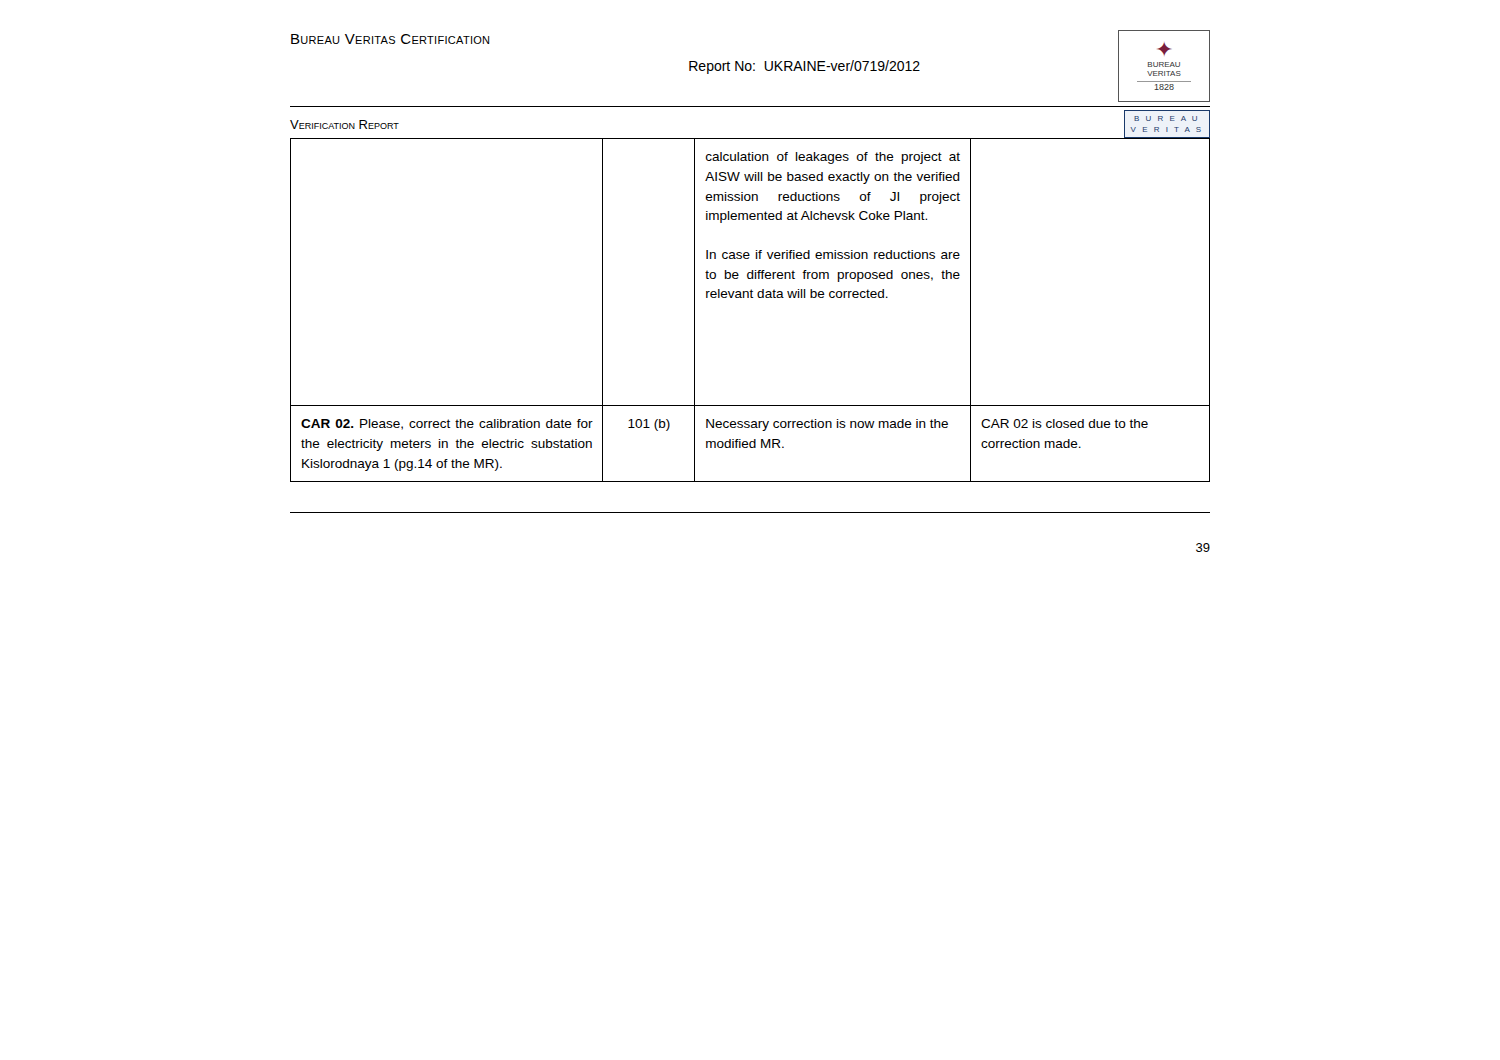Bureau Veritas Certification
Report No: UKRAINE-ver/0719/2012
✦
BUREAU
VERITAS
1828
Verification Report
B U R E A U
V E R I T A S
| | | calculation of leakages of the project at AISW will be based exactly on the verified emission reductions of JI project implemented at Alchevsk Coke Plant. In case if verified emission reductions are to be different from proposed ones, the relevant data will be corrected. | |
| CAR 02. Please, correct the calibration date for the electricity meters in the electric substation Kislorodnaya 1 (pg.14 of the MR). | 101 (b) | Necessary correction is now made in the modified MR. | CAR 02 is closed due to the correction made. |
39